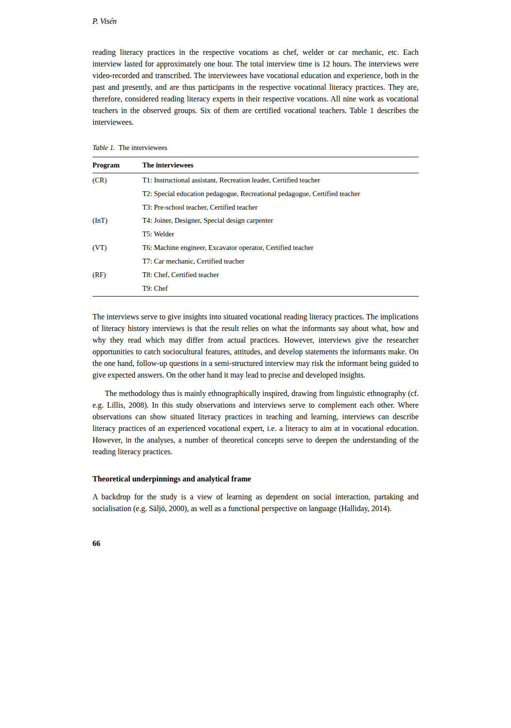P. Visén
reading literacy practices in the respective vocations as chef, welder or car mechanic, etc. Each interview lasted for approximately one hour. The total interview time is 12 hours. The interviews were video-recorded and transcribed. The interviewees have vocational education and experience, both in the past and presently, and are thus participants in the respective vocational literacy practices. They are, therefore, considered reading literacy experts in their respective vocations. All nine work as vocational teachers in the observed groups. Six of them are certified vocational teachers. Table 1 describes the interviewees.
Table 1. The interviewees
| Program | The interviewees |
| --- | --- |
| (CR) | T1: Instructional assistant, Recreation leader, Certified teacher |
| | T2: Special education pedagogue, Recreational pedagogue, Certified teacher |
| | T3: Pre-school teacher, Certified teacher |
| (InT) | T4: Joiner, Designer, Special design carpenter |
| | T5: Welder |
| (VT) | T6: Machine engineer, Excavator operator, Certified teacher |
| | T7: Car mechanic, Certified teacher |
| (RF) | T8: Chef, Certified teacher |
| | T9: Chef |
The interviews serve to give insights into situated vocational reading literacy practices. The implications of literacy history interviews is that the result relies on what the informants say about what, how and why they read which may differ from actual practices. However, interviews give the researcher opportunities to catch sociocultural features, attitudes, and develop statements the informants make. On the one hand, follow-up questions in a semi-structured interview may risk the informant being guided to give expected answers. On the other hand it may lead to precise and developed insights.
The methodology thus is mainly ethnographically inspired, drawing from linguistic ethnography (cf. e.g. Lillis, 2008). In this study observations and interviews serve to complement each other. Where observations can show situated literacy practices in teaching and learning, interviews can describe literacy practices of an experienced vocational expert, i.e. a literacy to aim at in vocational education. However, in the analyses, a number of theoretical concepts serve to deepen the understanding of the reading literacy practices.
Theoretical underpinnings and analytical frame
A backdrop for the study is a view of learning as dependent on social interaction, partaking and socialisation (e.g. Säljö, 2000), as well as a functional perspective on language (Halliday, 2014).
66